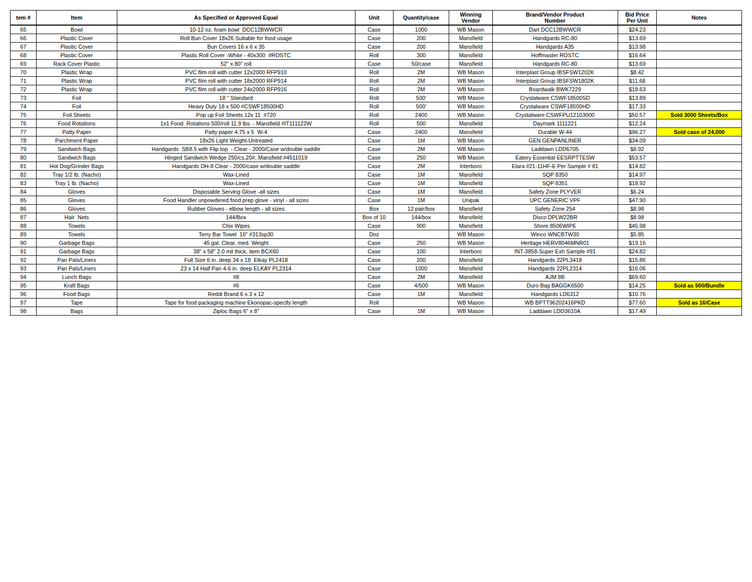| tem # | Item | As Specified or Approved Equal | Unit | Quantity/case | Winning Vendor | Brand/Vendor Product Number | Bid Price Per Unit | Notes |
| --- | --- | --- | --- | --- | --- | --- | --- | --- |
| 65 | Bowl | 10-12 oz. foam bowl DCC12BWWCR | Case | 1000 | WB Mason | Dart DCC12BWWCR | $24.23 | |
| 66 | Plastic Cover | Roll Bun Cover 18x26 Suitable for food usage | Case | 200 | Mansfield | Handgards RC-80 | $13.69 | |
| 67 | Plastic Cover | Bun Covers 16 x 6 x 35 | Case | 200 | Mansfield | Handgards A35 | $13.98 | |
| 68 | Plastic Cover | Plastic Roll Cover -White - 40x300 #ROSTC | Roll | 300 | Mansfield | Hoffmaster ROSTC | $16.64 | |
| 69 | Rack Cover Plastic | 52" x 80" roll | Case | 50/case | Mansfield | Handgards RC-80 | $13.69 | |
| 70 | Plastic Wrap | PVC film roll with cutter 12x2000 RFP910 | Roll | 2M | WB Mason | Interplast Group IBSFSW1202K | $8.42 | |
| 71 | Plastic Wrap | PVC film roll with cutter 18x2000 RFP914 | Roll | 2M | WB Mason | Interplast Group IBSFSW1802K | $11.68 | |
| 72 | Plastic Wrap | PVC film roll with cutter 24x2000 RFP916 | Roll | 2M | WB Mason | Boardwalk BWK7229 | $18.63 | |
| 73 | Foil | 18 " Standard | Roll | 500' | WB Mason | Crystalware CSWF18500SD | $13.89 | |
| 74 | Foil | Heavy Duty 18 x 500 #CSWF18500HD | Roll | 500' | WB Mason | Crystalware CSWF18500HD | $17.33 | |
| 75 | Foil Sheets | Pop up Foil Sheets 12x 11 #720 | Roll | 2400 | WB Mason | Crystalware CSWFPU12103000 | $50.57 | Sold 3000 Sheets/Box |
| 76 | Food Rotations | 1x1 Food Rotations 500/roll 11.9 lbs. - Mansfield #IT111122W | Roll | 500 | Mansfield | Daymark 1111221 | $12.24 | |
| 77 | Patty Paper | Patty paper 4.75 x 5 W-4 | Case | 2400 | Mansfield | Durable W-44 | $96.27 | Sold case of 24,000 |
| 78 | Parchment Paper | 18x26 Light Weight-Untreated | Case | 1M | WB Mason | GEN GENPANLINER | $34.09 | |
| 79 | Sandwich Bags | Handgards SB8.5 with Flip top - Clear - 2000/Case w/double saddle | Case | 2M | WB Mason | Laddawn LDD6705 | $8.92 | |
| 80 | Sandwich Bags | Hinged Sandwich Wedge 250/cs,20#, Mansfield #4511019 | Case | 250 | WB Mason | Eatery Essential EESRPTTESW | $53.57 | |
| 81 | Hot Dog/Grinder Bags | Handgards DH-8 Clear - 2000/case w/double saddle | Case | 2M | Interboro | Elara #21-11HF-E Per Sample # 81 | $14.82 | |
| 82 | Tray 1/2 lb. (Nacho) | Wax-Lined | Case | 1M | Mansfield | SQP 8350 | $14.97 | |
| 83 | Tray 1 lb. (Nacho) | Wax-Lined | Case | 1M | Mansfield | SQP 8351 | $18.92 | |
| 84 | Gloves | Disposable Serving Glove -all sizes | Case | 1M | Mansfield | Safety Zone PLYVER | $6.24 | |
| 85 | Gloves | Food Handler unpowdered food prep glove - vinyl - all sizes | Case | 1M | Unipak | UPC GENERIC VPF | $47.90 | |
| 86 | Gloves | Rubber Gloves - elbow length - all sizes | Box | 12 pair/box | Mansfield | Safety Zone 254 | $8.98 | |
| 87 | Hair Nets | 144/Box | Box of 10 | 144/box | Mansfield | Disco DPLW22BR | $8.98 | |
| 88 | Towels | Chix Wipes | Case | 900 | Mansfield | Shore 8506WIPE | $45.98 | |
| 89 | Towels | Terry Bar Towel 16" #313sp30 | Doz | | WB Mason | Winco WNCBTW30 | $5.85 | |
| 90 | Garbage Bags | 45 gal. Clear, med. Weight | Case | 250 | WB Mason | Heritage HERV8046MNR01 | $19.16 | |
| 91 | Garbage Bags | 38" x 58" 2.0 mil thick, item BCX60 | Case | 100 | Interboro | INT-3858-Super Exh Sample #91 | $24.82 | |
| 92 | Pan Pals/Liners | Full Size 6 in. deep 34 x 18 Elkay PL2418 | Case | 200 | Mansfield | Handgards 22PL3418 | $15.86 | |
| 93 | Pan Pals/Liners | 23 x 14 Half Pan 4-6 in. deep ELKAY PL2314 | Case | 1000 | Mansfield | Handgards 22PL2314 | $16.06 | |
| 94 | Lunch Bags | #8 | Case | 2M | Mansfield | AJM 8B | $69.60 | |
| 95 | Kraft Bags | #6 | Case | 4/500 | WB Mason | Duro Bag BAGGK6500 | $14.25 | Sold as 500/Bundle |
| 96 | Food Bags | Reddi Brand 6 x 3 x 12 | Case | 1M | Mansfield | Handgards LD6312 | $10.76 | |
| 97 | Tape | Tape for food packaging machine Ekonopac-specify length | Roll | | WB Mason | WB BPTT96202416PKD | $77.60 | Sold as 16/Case |
| 98 | Bags | Ziploc Bags 6" x 8" | Case | 1M | WB Mason | Laddawn LDD3610A | $17.49 | |